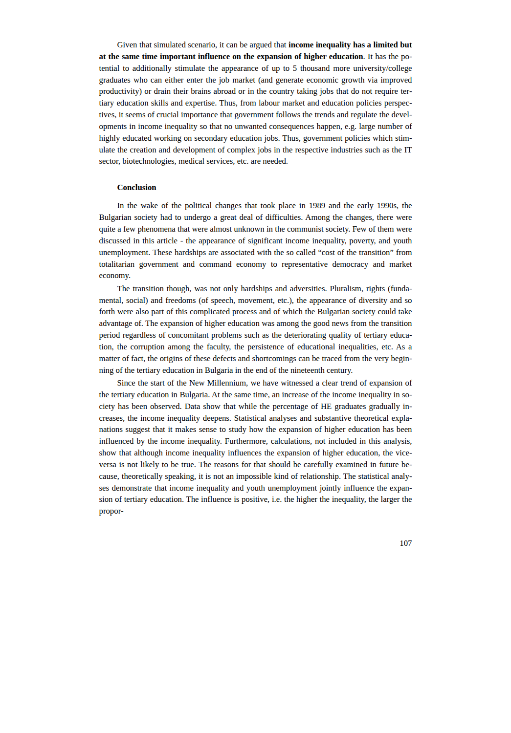Given that simulated scenario, it can be argued that income inequality has a limited but at the same time important influence on the expansion of higher education. It has the potential to additionally stimulate the appearance of up to 5 thousand more university/college graduates who can either enter the job market (and generate economic growth via improved productivity) or drain their brains abroad or in the country taking jobs that do not require tertiary education skills and expertise. Thus, from labour market and education policies perspectives, it seems of crucial importance that government follows the trends and regulate the developments in income inequality so that no unwanted consequences happen, e.g. large number of highly educated working on secondary education jobs. Thus, government policies which stimulate the creation and development of complex jobs in the respective industries such as the IT sector, biotechnologies, medical services, etc. are needed.
Conclusion
In the wake of the political changes that took place in 1989 and the early 1990s, the Bulgarian society had to undergo a great deal of difficulties. Among the changes, there were quite a few phenomena that were almost unknown in the communist society. Few of them were discussed in this article - the appearance of significant income inequality, poverty, and youth unemployment. These hardships are associated with the so called “cost of the transition” from totalitarian government and command economy to representative democracy and market economy.
The transition though, was not only hardships and adversities. Pluralism, rights (fundamental, social) and freedoms (of speech, movement, etc.), the appearance of diversity and so forth were also part of this complicated process and of which the Bulgarian society could take advantage of. The expansion of higher education was among the good news from the transition period regardless of concomitant problems such as the deteriorating quality of tertiary education, the corruption among the faculty, the persistence of educational inequalities, etc. As a matter of fact, the origins of these defects and shortcomings can be traced from the very beginning of the tertiary education in Bulgaria in the end of the nineteenth century.
Since the start of the New Millennium, we have witnessed a clear trend of expansion of the tertiary education in Bulgaria. At the same time, an increase of the income inequality in society has been observed. Data show that while the percentage of HE graduates gradually increases, the income inequality deepens. Statistical analyses and substantive theoretical explanations suggest that it makes sense to study how the expansion of higher education has been influenced by the income inequality. Furthermore, calculations, not included in this analysis, show that although income inequality influences the expansion of higher education, the vice-versa is not likely to be true. The reasons for that should be carefully examined in future because, theoretically speaking, it is not an impossible kind of relationship. The statistical analyses demonstrate that income inequality and youth unemployment jointly influence the expansion of tertiary education. The influence is positive, i.e. the higher the inequality, the larger the propor-
107